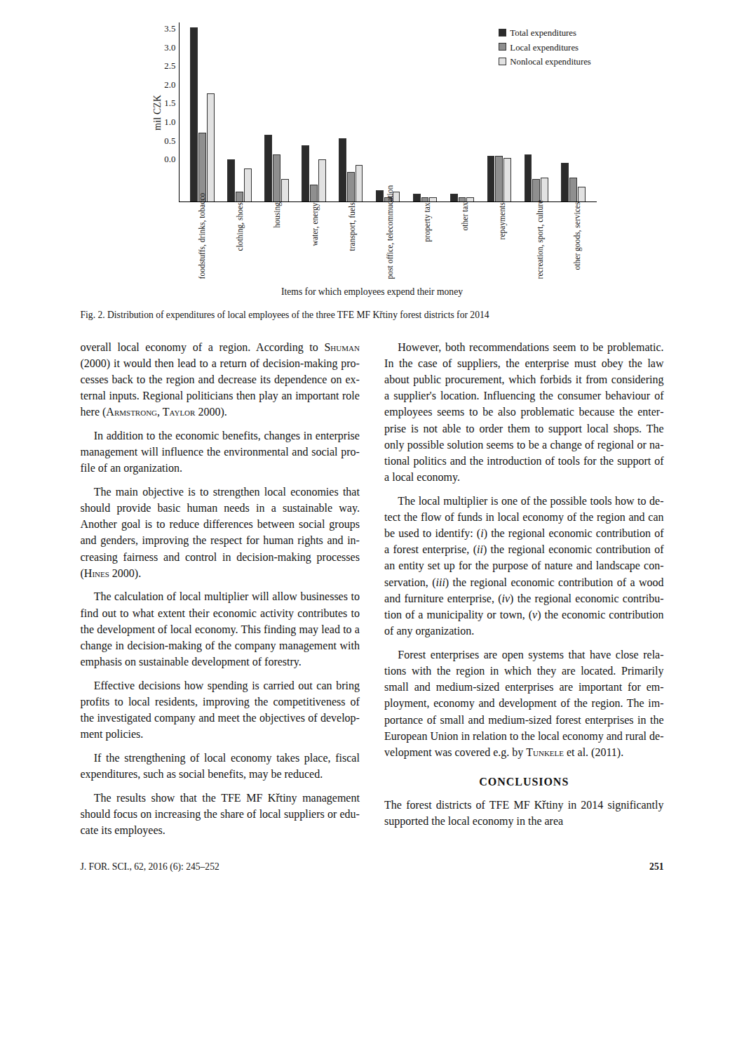mil CZK
3.5 3.0 2.5 2.0 1.5 1.0 0.5 0.0
Total expenditures
Local expenditures
Nonlocal expenditures
foodstuffs, drinks, tobacco clothing, shoes housing water, energy transport, fuels post office, telecommucation property tax other tax repayments recreation, sport, culture other goods, services
Items for which employees expend their money
Fig. 2. Distribution of expenditures of local employees of the three TFE MF Křtiny forest districts for 2014
overall local economy of a region. According to Shuman (2000) it would then lead to a return of decision-making processes back to the region and decrease its dependence on external inputs. Regional politicians then play an important role here (Armstrong, Taylor 2000).
In addition to the economic benefits, changes in enterprise management will influence the environmental and social profile of an organization.
The main objective is to strengthen local economies that should provide basic human needs in a sustainable way. Another goal is to reduce differences between social groups and genders, improving the respect for human rights and increasing fairness and control in decision-making processes (Hines 2000).
The calculation of local multiplier will allow businesses to find out to what extent their economic activity contributes to the development of local economy. This finding may lead to a change in decision-making of the company management with emphasis on sustainable development of forestry.
Effective decisions how spending is carried out can bring profits to local residents, improving the competitiveness of the investigated company and meet the objectives of development policies.
If the strengthening of local economy takes place, fiscal expenditures, such as social benefits, may be reduced.
The results show that the TFE MF Křtiny management should focus on increasing the share of local suppliers or educate its employees.
However, both recommendations seem to be problematic. In the case of suppliers, the enterprise must obey the law about public procurement, which forbids it from considering a supplier's location. Influencing the consumer behaviour of employees seems to be also problematic because the enterprise is not able to order them to support local shops. The only possible solution seems to be a change of regional or national politics and the introduction of tools for the support of a local economy.
The local multiplier is one of the possible tools how to detect the flow of funds in local economy of the region and can be used to identify: (i) the regional economic contribution of a forest enterprise, (ii) the regional economic contribution of an entity set up for the purpose of nature and landscape conservation, (iii) the regional economic contribution of a wood and furniture enterprise, (iv) the regional economic contribution of a municipality or town, (v) the economic contribution of any organization.
Forest enterprises are open systems that have close relations with the region in which they are located. Primarily small and medium-sized enterprises are important for employment, economy and development of the region. The importance of small and medium-sized forest enterprises in the European Union in relation to the local economy and rural development was covered e.g. by Tunkele et al. (2011).
CONCLUSIONS
The forest districts of TFE MF Křtiny in 2014 significantly supported the local economy in the area
J. FOR. SCI., 62, 2016 (6): 245–252
251